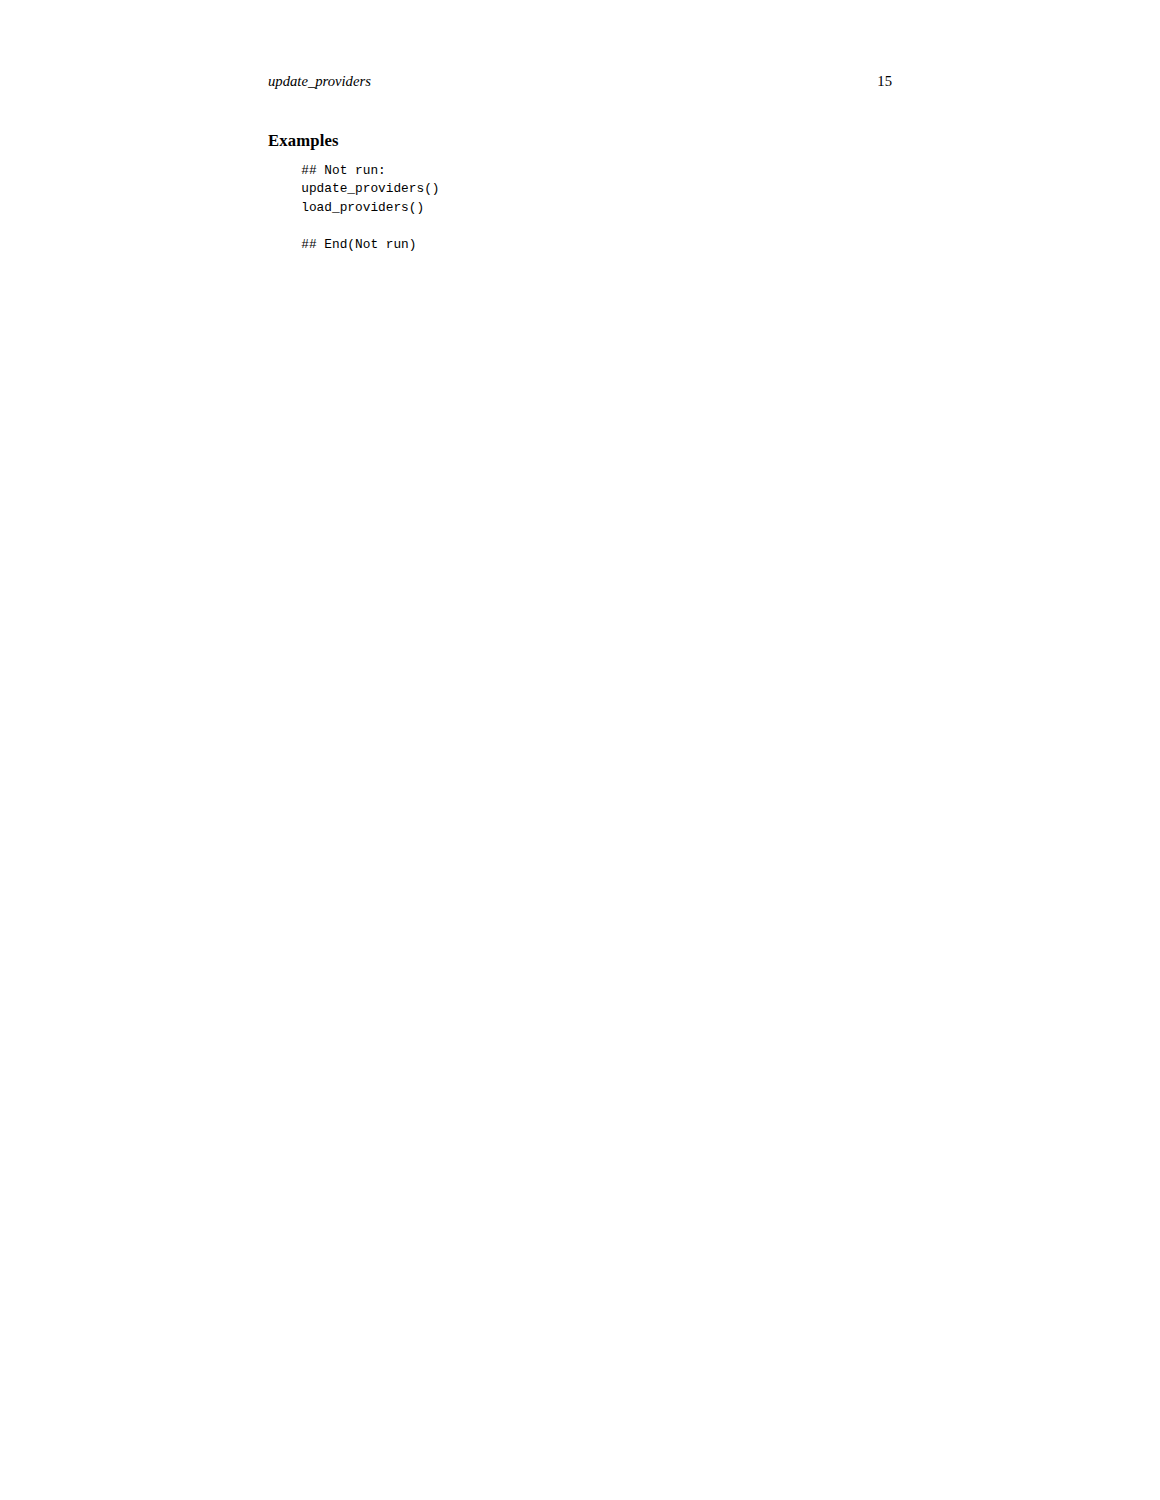update_providers 15
Examples
## Not run: 
update_providers()
load_providers()

## End(Not run)